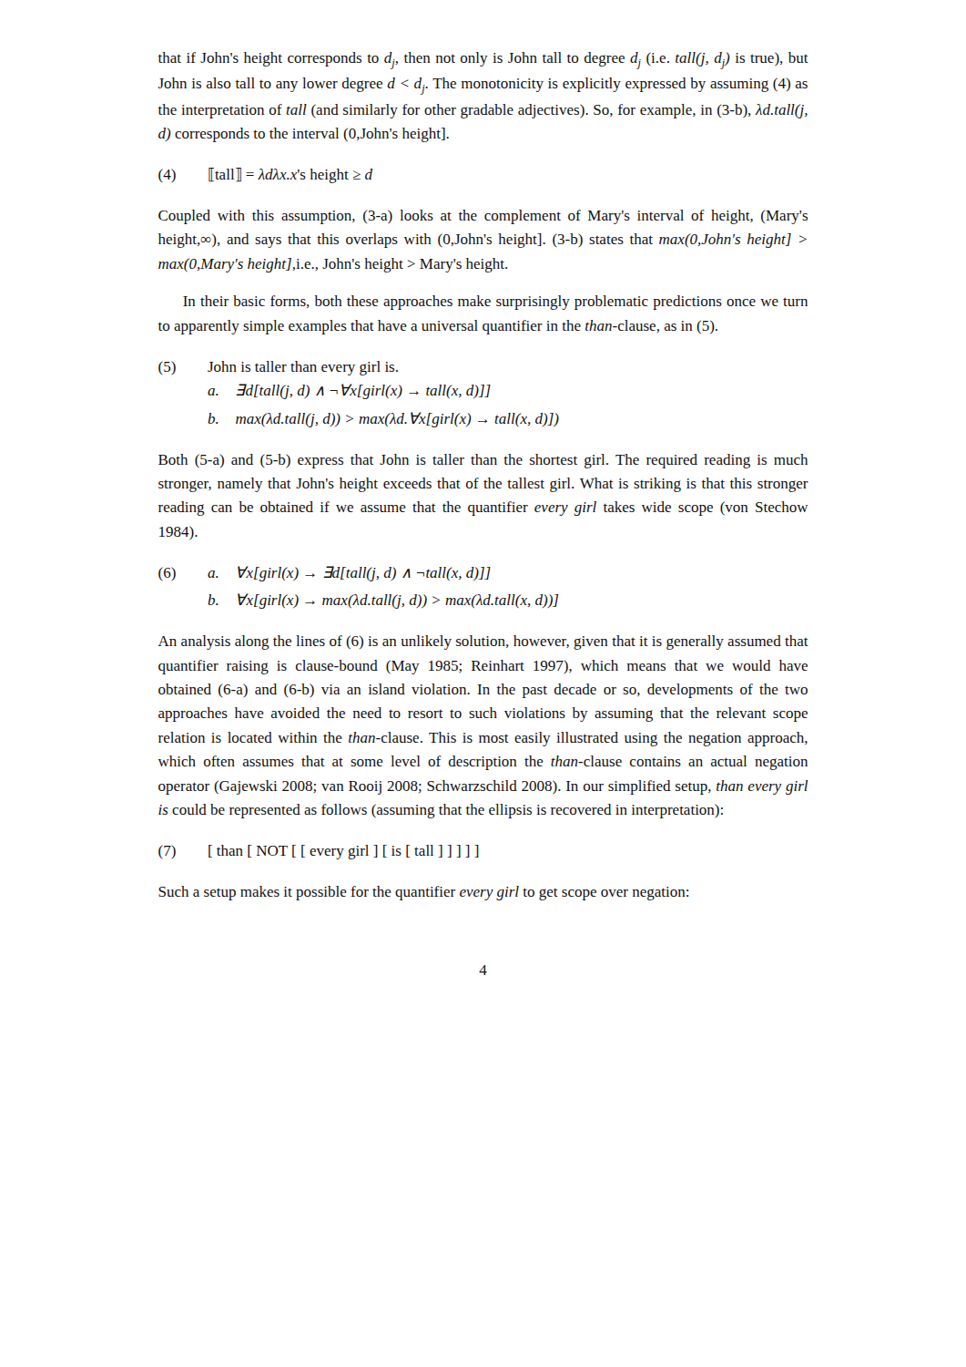that if John's height corresponds to dj, then not only is John tall to degree dj (i.e. tall(j, dj) is true), but John is also tall to any lower degree d < dj. The monotonicity is explicitly expressed by assuming (4) as the interpretation of tall (and similarly for other gradable adjectives). So, for example, in (3-b), λd.tall(j, d) corresponds to the interval (0,John's height].
(4)
⟦tall⟧ = λdλx.x's height ≥ d
Coupled with this assumption, (3-a) looks at the complement of Mary's interval of height, (Mary's height,∞), and says that this overlaps with (0,John's height]. (3-b) states that max(0,John's height] > max(0,Mary's height],i.e., John's height > Mary's height.
In their basic forms, both these approaches make surprisingly problematic predictions once we turn to apparently simple examples that have a universal quantifier in the than-clause, as in (5).
(5)
John is taller than every girl is.
a.
∃d[tall(j, d) ∧ ¬∀x[girl(x) → tall(x, d)]]
b.
max(λd.tall(j, d)) > max(λd.∀x[girl(x) → tall(x, d)])
Both (5-a) and (5-b) express that John is taller than the shortest girl. The required reading is much stronger, namely that John's height exceeds that of the tallest girl. What is striking is that this stronger reading can be obtained if we assume that the quantifier every girl takes wide scope (von Stechow 1984).
(6)
a.
∀x[girl(x) → ∃d[tall(j, d) ∧ ¬tall(x, d)]]
b.
∀x[girl(x) → max(λd.tall(j, d)) > max(λd.tall(x, d))]
An analysis along the lines of (6) is an unlikely solution, however, given that it is generally assumed that quantifier raising is clause-bound (May 1985; Reinhart 1997), which means that we would have obtained (6-a) and (6-b) via an island violation. In the past decade or so, developments of the two approaches have avoided the need to resort to such violations by assuming that the relevant scope relation is located within the than-clause. This is most easily illustrated using the negation approach, which often assumes that at some level of description the than-clause contains an actual negation operator (Gajewski 2008; van Rooij 2008; Schwarzschild 2008). In our simplified setup, than every girl is could be represented as follows (assuming that the ellipsis is recovered in interpretation):
(7)
[ than [ NOT [ [ every girl ] [ is [ tall ] ] ] ] ]
Such a setup makes it possible for the quantifier every girl to get scope over negation:
4